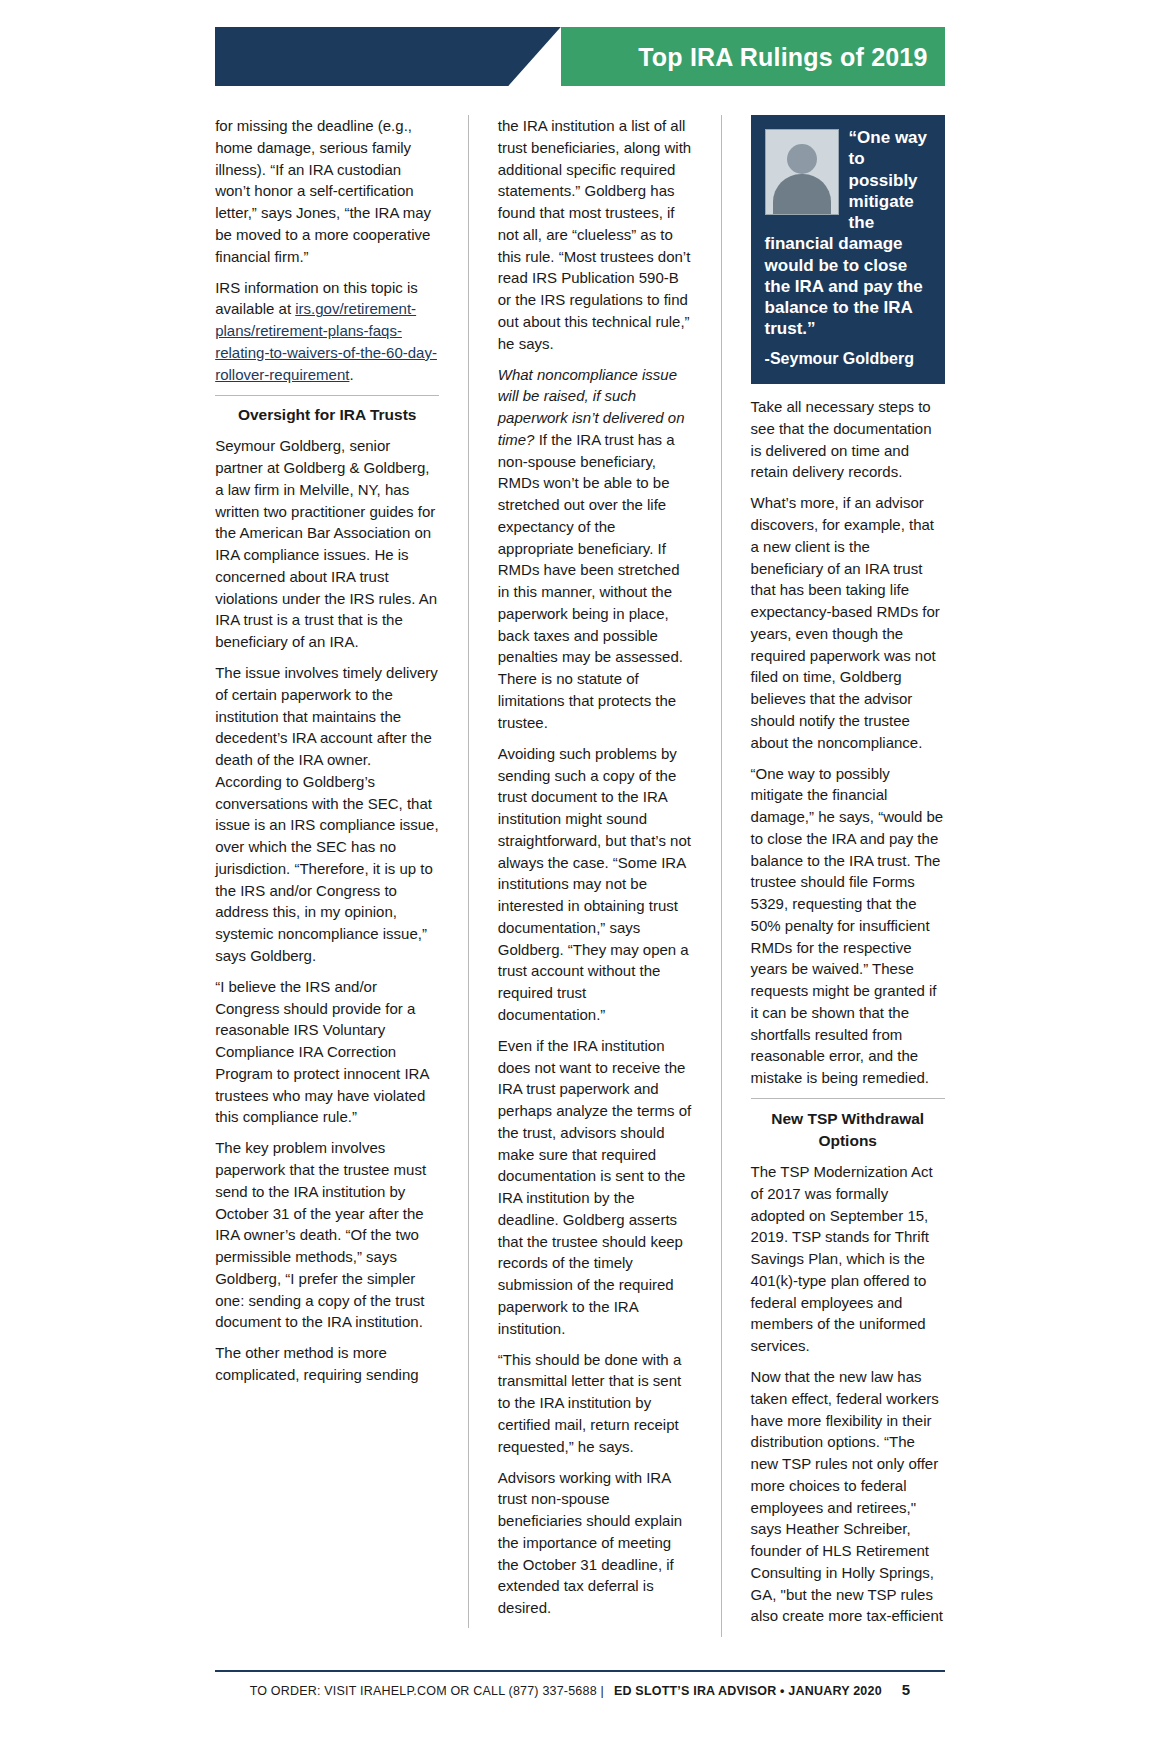Top IRA Rulings of 2019
for missing the deadline (e.g., home damage, serious family illness). “If an IRA custodian won’t honor a self-certification letter,” says Jones, “the IRA may be moved to a more cooperative financial firm.”
IRS information on this topic is available at irs.gov/retirement-plans/retirement-plans-faqs-relating-to-waivers-of-the-60-day-rollover-requirement.
Oversight for IRA Trusts
Seymour Goldberg, senior partner at Goldberg & Goldberg, a law firm in Melville, NY, has written two practitioner guides for the American Bar Association on IRA compliance issues. He is concerned about IRA trust violations under the IRS rules. An IRA trust is a trust that is the beneficiary of an IRA.
The issue involves timely delivery of certain paperwork to the institution that maintains the decedent’s IRA account after the death of the IRA owner. According to Goldberg’s conversations with the SEC, that issue is an IRS compliance issue, over which the SEC has no jurisdiction. “Therefore, it is up to the IRS and/or Congress to address this, in my opinion, systemic noncompliance issue,” says Goldberg.
“I believe the IRS and/or Congress should provide for a reasonable IRS Voluntary Compliance IRA Correction Program to protect innocent IRA trustees who may have violated this compliance rule.”
The key problem involves paperwork that the trustee must send to the IRA institution by October 31 of the year after the IRA owner’s death. “Of the two permissible methods,” says Goldberg, “I prefer the simpler one: sending a copy of the trust document to the IRA institution.
The other method is more complicated, requiring sending
the IRA institution a list of all trust beneficiaries, along with additional specific required statements.” Goldberg has found that most trustees, if not all, are “clueless” as to this rule. “Most trustees don’t read IRS Publication 590-B or the IRS regulations to find out about this technical rule,” he says.
What noncompliance issue will be raised, if such paperwork isn’t delivered on time? If the IRA trust has a non-spouse beneficiary, RMDs won’t be able to be stretched out over the life expectancy of the appropriate beneficiary. If RMDs have been stretched in this manner, without the paperwork being in place, back taxes and possible penalties may be assessed. There is no statute of limitations that protects the trustee.
Avoiding such problems by sending such a copy of the trust document to the IRA institution might sound straightforward, but that’s not always the case. “Some IRA institutions may not be interested in obtaining trust documentation,” says Goldberg. “They may open a trust account without the required trust documentation.”
Even if the IRA institution does not want to receive the IRA trust paperwork and perhaps analyze the terms of the trust, advisors should make sure that required documentation is sent to the IRA institution by the deadline. Goldberg asserts that the trustee should keep records of the timely submission of the required paperwork to the IRA institution.
“This should be done with a transmittal letter that is sent to the IRA institution by certified mail, return receipt requested,” he says.
Advisors working with IRA trust non-spouse beneficiaries should explain the importance of meeting the October 31 deadline, if extended tax deferral is desired.
“One way to possibly mitigate the financial damage would be to close the IRA and pay the balance to the IRA trust.”
-Seymour Goldberg
Take all necessary steps to see that the documentation is delivered on time and retain delivery records.
What’s more, if an advisor discovers, for example, that a new client is the beneficiary of an IRA trust that has been taking life expectancy-based RMDs for years, even though the required paperwork was not filed on time, Goldberg believes that the advisor should notify the trustee about the noncompliance.
“One way to possibly mitigate the financial damage,” he says, “would be to close the IRA and pay the balance to the IRA trust. The trustee should file Forms 5329, requesting that the 50% penalty for insufficient RMDs for the respective years be waived.” These requests might be granted if it can be shown that the shortfalls resulted from reasonable error, and the mistake is being remedied.
New TSP Withdrawal Options
The TSP Modernization Act of 2017 was formally adopted on September 15, 2019. TSP stands for Thrift Savings Plan, which is the 401(k)-type plan offered to federal employees and members of the uniformed services.
Now that the new law has taken effect, federal workers have more flexibility in their distribution options. “The new TSP rules not only offer more choices to federal employees and retirees," says Heather Schreiber, founder of HLS Retirement Consulting in Holly Springs, GA, "but the new TSP rules also create more tax-efficient
TO ORDER: VISIT IRAHELP.COM OR CALL (877) 337-5688 | ED SLOTT’S IRA ADVISOR • JANUARY 2020 5